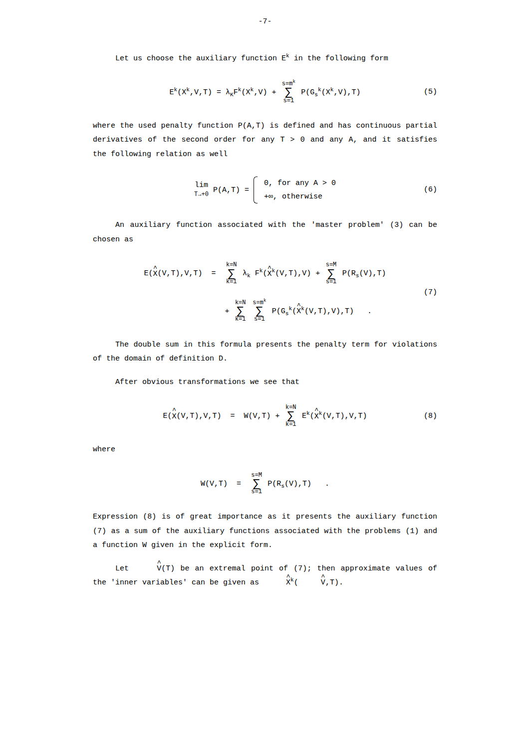-7-
Let us choose the auxiliary function Ek in the following form
Ek(Xk,V,T) = λKFk(Xk,V) + s=mk
∑
s=1 P(Gsk(Xk,V),T) (5)
where the used penalty function P(A,T) is defined and has continuous partial derivatives of the second order for any T > 0 and any A, and it satisfies the following relation as well
lim
T→+0 P(A,T) =
0, for any A > 0
+∞, otherwise
(6)
An auxiliary function associated with the 'master problem' (3) can be chosen as
E(X(V,T),V,T) = k=N
∑
k=1 λk Fk(Xk(V,T),V) + s=M
∑
s=1 P(Rs(V),T)
+ k=N
∑
k=1 s=mk
∑
s=1 P(Gsk(Xk(V,T),V),T) . (7)
The double sum in this formula presents the penalty term for violations of the domain of definition D.
After obvious transformations we see that
E(X(V,T),V,T) = W(V,T) + k=N
∑
k=1 Ek(Xk(V,T),V,T) (8)
where
W(V,T) = s=M
∑
s=1 P(Rs(V),T) .
Expression (8) is of great importance as it presents the auxiliary function (7) as a sum of the auxiliary functions associated with the problems (1) and a function W given in the explicit form.
Let V(T) be an extremal point of (7); then approximate values of the 'inner variables' can be given as Xk(V,T).